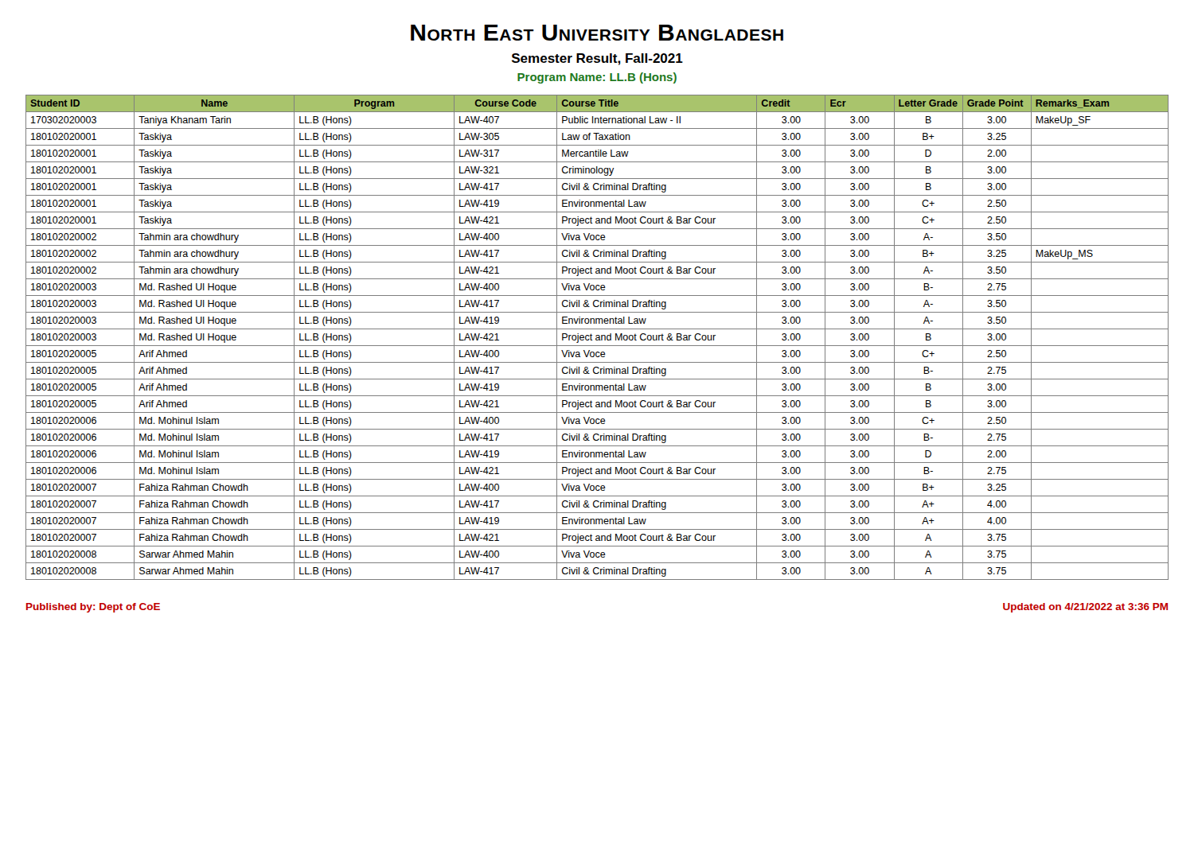North East University Bangladesh
Semester Result, Fall-2021
Program Name: LL.B (Hons)
| Student ID | Name | Program | Course Code | Course Title | Credit | Ecr | Letter Grade | Grade Point | Remarks_Exam |
| --- | --- | --- | --- | --- | --- | --- | --- | --- | --- |
| 170302020003 | Taniya Khanam Tarin | LL.B (Hons) | LAW-407 | Public International Law - II | 3.00 | 3.00 | B | 3.00 | MakeUp_SF |
| 180102020001 | Taskiya | LL.B (Hons) | LAW-305 | Law of Taxation | 3.00 | 3.00 | B+ | 3.25 | |
| 180102020001 | Taskiya | LL.B (Hons) | LAW-317 | Mercantile Law | 3.00 | 3.00 | D | 2.00 | |
| 180102020001 | Taskiya | LL.B (Hons) | LAW-321 | Criminology | 3.00 | 3.00 | B | 3.00 | |
| 180102020001 | Taskiya | LL.B (Hons) | LAW-417 | Civil & Criminal Drafting | 3.00 | 3.00 | B | 3.00 | |
| 180102020001 | Taskiya | LL.B (Hons) | LAW-419 | Environmental Law | 3.00 | 3.00 | C+ | 2.50 | |
| 180102020001 | Taskiya | LL.B (Hons) | LAW-421 | Project and Moot Court & Bar Cour | 3.00 | 3.00 | C+ | 2.50 | |
| 180102020002 | Tahmin ara chowdhury | LL.B (Hons) | LAW-400 | Viva Voce | 3.00 | 3.00 | A- | 3.50 | |
| 180102020002 | Tahmin ara chowdhury | LL.B (Hons) | LAW-417 | Civil & Criminal Drafting | 3.00 | 3.00 | B+ | 3.25 | MakeUp_MS |
| 180102020002 | Tahmin ara chowdhury | LL.B (Hons) | LAW-421 | Project and Moot Court & Bar Cour | 3.00 | 3.00 | A- | 3.50 | |
| 180102020003 | Md. Rashed Ul Hoque | LL.B (Hons) | LAW-400 | Viva Voce | 3.00 | 3.00 | B- | 2.75 | |
| 180102020003 | Md. Rashed Ul Hoque | LL.B (Hons) | LAW-417 | Civil & Criminal Drafting | 3.00 | 3.00 | A- | 3.50 | |
| 180102020003 | Md. Rashed Ul Hoque | LL.B (Hons) | LAW-419 | Environmental Law | 3.00 | 3.00 | A- | 3.50 | |
| 180102020003 | Md. Rashed Ul Hoque | LL.B (Hons) | LAW-421 | Project and Moot Court & Bar Cour | 3.00 | 3.00 | B | 3.00 | |
| 180102020005 | Arif Ahmed | LL.B (Hons) | LAW-400 | Viva Voce | 3.00 | 3.00 | C+ | 2.50 | |
| 180102020005 | Arif Ahmed | LL.B (Hons) | LAW-417 | Civil & Criminal Drafting | 3.00 | 3.00 | B- | 2.75 | |
| 180102020005 | Arif Ahmed | LL.B (Hons) | LAW-419 | Environmental Law | 3.00 | 3.00 | B | 3.00 | |
| 180102020005 | Arif Ahmed | LL.B (Hons) | LAW-421 | Project and Moot Court & Bar Cour | 3.00 | 3.00 | B | 3.00 | |
| 180102020006 | Md. Mohinul Islam | LL.B (Hons) | LAW-400 | Viva Voce | 3.00 | 3.00 | C+ | 2.50 | |
| 180102020006 | Md. Mohinul Islam | LL.B (Hons) | LAW-417 | Civil & Criminal Drafting | 3.00 | 3.00 | B- | 2.75 | |
| 180102020006 | Md. Mohinul Islam | LL.B (Hons) | LAW-419 | Environmental Law | 3.00 | 3.00 | D | 2.00 | |
| 180102020006 | Md. Mohinul Islam | LL.B (Hons) | LAW-421 | Project and Moot Court & Bar Cour | 3.00 | 3.00 | B- | 2.75 | |
| 180102020007 | Fahiza Rahman Chowdh | LL.B (Hons) | LAW-400 | Viva Voce | 3.00 | 3.00 | B+ | 3.25 | |
| 180102020007 | Fahiza Rahman Chowdh | LL.B (Hons) | LAW-417 | Civil & Criminal Drafting | 3.00 | 3.00 | A+ | 4.00 | |
| 180102020007 | Fahiza Rahman Chowdh | LL.B (Hons) | LAW-419 | Environmental Law | 3.00 | 3.00 | A+ | 4.00 | |
| 180102020007 | Fahiza Rahman Chowdh | LL.B (Hons) | LAW-421 | Project and Moot Court & Bar Cour | 3.00 | 3.00 | A | 3.75 | |
| 180102020008 | Sarwar Ahmed Mahin | LL.B (Hons) | LAW-400 | Viva Voce | 3.00 | 3.00 | A | 3.75 | |
| 180102020008 | Sarwar Ahmed Mahin | LL.B (Hons) | LAW-417 | Civil & Criminal Drafting | 3.00 | 3.00 | A | 3.75 | |
Published by: Dept of CoE Updated on 4/21/2022 at 3:36 PM